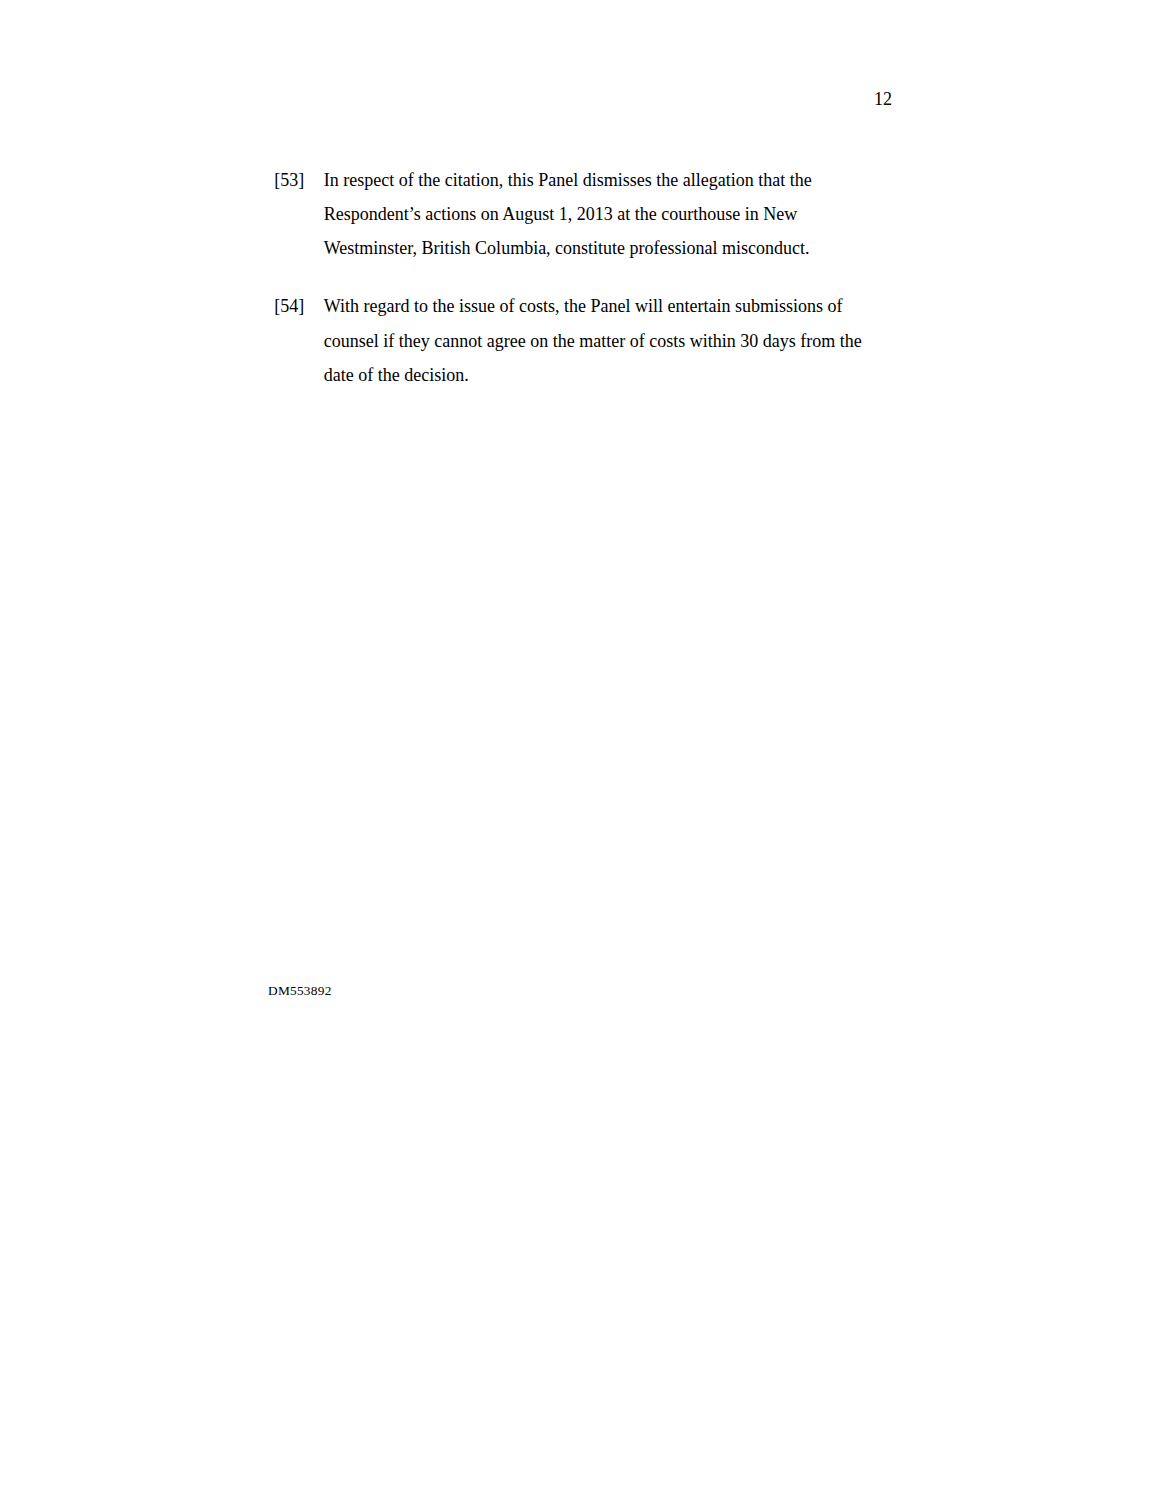12
[53]
In respect of the citation, this Panel dismisses the allegation that the Respondent’s actions on August 1, 2013 at the courthouse in New Westminster, British Columbia, constitute professional misconduct.
[54]
With regard to the issue of costs, the Panel will entertain submissions of counsel if they cannot agree on the matter of costs within 30 days from the date of the decision.
DM553892